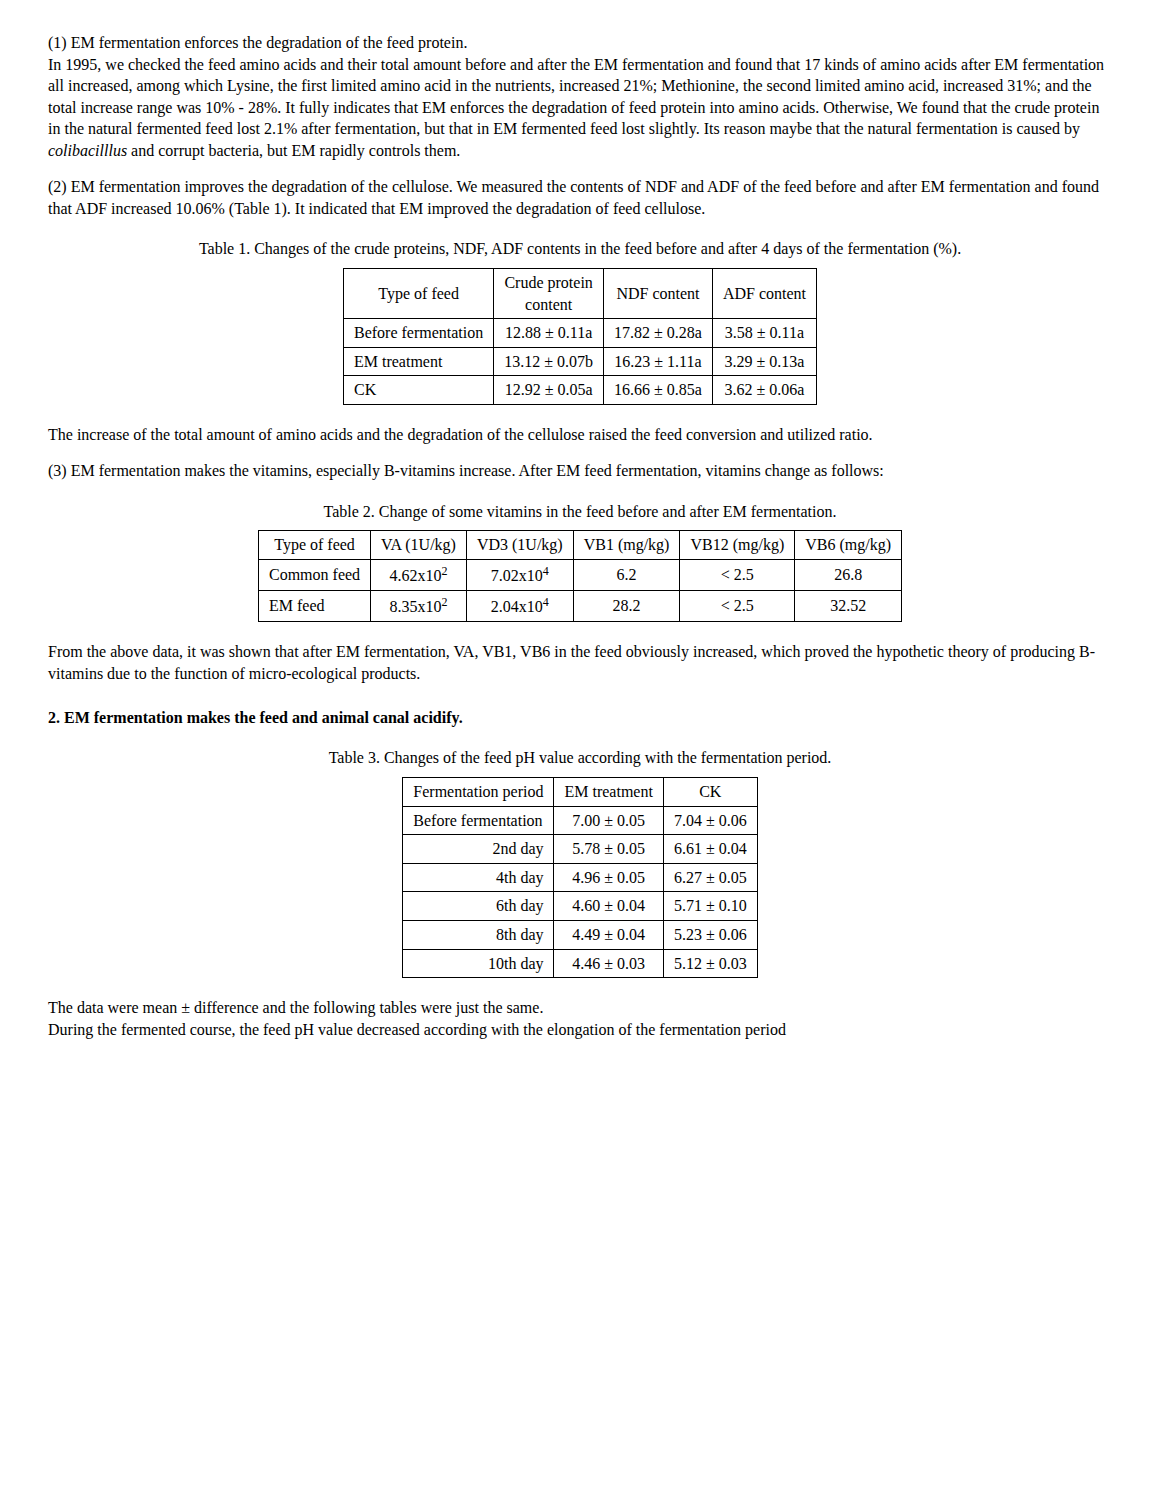(1) EM fermentation enforces the degradation of the feed protein.
In 1995, we checked the feed amino acids and their total amount before and after the EM fermentation and found that 17 kinds of amino acids after EM fermentation all increased, among which Lysine, the first limited amino acid in the nutrients, increased 21%; Methionine, the second limited amino acid, increased 31%; and the total increase range was 10% - 28%. It fully indicates that EM enforces the degradation of feed protein into amino acids. Otherwise, We found that the crude protein in the natural fermented feed lost 2.1% after fermentation, but that in EM fermented feed lost slightly. Its reason maybe that the natural fermentation is caused by colibacilllus and corrupt bacteria, but EM rapidly controls them.
(2) EM fermentation improves the degradation of the cellulose. We measured the contents of NDF and ADF of the feed before and after EM fermentation and found that ADF increased 10.06% (Table 1). It indicated that EM improved the degradation of feed cellulose.
Table 1. Changes of the crude proteins, NDF, ADF contents in the feed before and after 4 days of the fermentation (%).
| Type of feed | Crude protein content | NDF content | ADF content |
| --- | --- | --- | --- |
| Before fermentation | 12.88 ± 0.11a | 17.82 ± 0.28a | 3.58 ± 0.11a |
| EM treatment | 13.12 ± 0.07b | 16.23 ± 1.11a | 3.29 ± 0.13a |
| CK | 12.92 ± 0.05a | 16.66 ± 0.85a | 3.62 ± 0.06a |
The increase of the total amount of amino acids and the degradation of the cellulose raised the feed conversion and utilized ratio.
(3) EM fermentation makes the vitamins, especially B-vitamins increase. After EM feed fermentation, vitamins change as follows:
Table 2. Change of some vitamins in the feed before and after EM fermentation.
| Type of feed | VA (1U/kg) | VD3 (1U/kg) | VB1 (mg/kg) | VB12 (mg/kg) | VB6 (mg/kg) |
| --- | --- | --- | --- | --- | --- |
| Common feed | 4.62x10 2 | 7.02x10 4 | 6.2 | < 2.5 | 26.8 |
| EM feed | 8.35x10 2 | 2.04x10 4 | 28.2 | < 2.5 | 32.52 |
From the above data, it was shown that after EM fermentation, VA, VB1, VB6 in the feed obviously increased, which proved the hypothetic theory of producing B-vitamins due to the function of micro-ecological products.
2. EM fermentation makes the feed and animal canal acidify.
Table 3. Changes of the feed pH value according with the fermentation period.
| Fermentation period | EM treatment | CK |
| --- | --- | --- |
| Before fermentation | 7.00 ± 0.05 | 7.04 ± 0.06 |
| 2nd day | 5.78 ± 0.05 | 6.61 ± 0.04 |
| 4th day | 4.96 ± 0.05 | 6.27 ± 0.05 |
| 6th day | 4.60 ± 0.04 | 5.71 ± 0.10 |
| 8th day | 4.49 ± 0.04 | 5.23 ± 0.06 |
| 10th day | 4.46 ± 0.03 | 5.12 ± 0.03 |
The data were mean ± difference and the following tables were just the same.
During the fermented course, the feed pH value decreased according with the elongation of the fermentation period